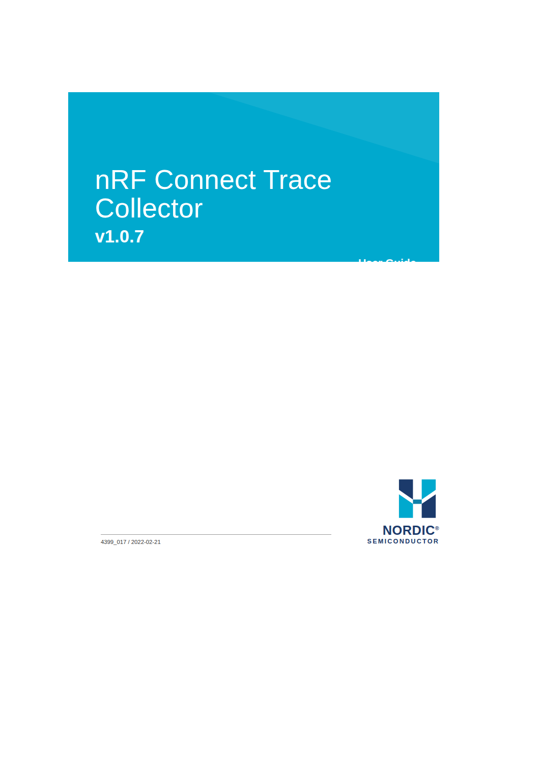nRF Connect Trace Collector
v1.0.7
User Guide
4399_017 / 2022-02-21
NORDIC® SEMICONDUCTOR